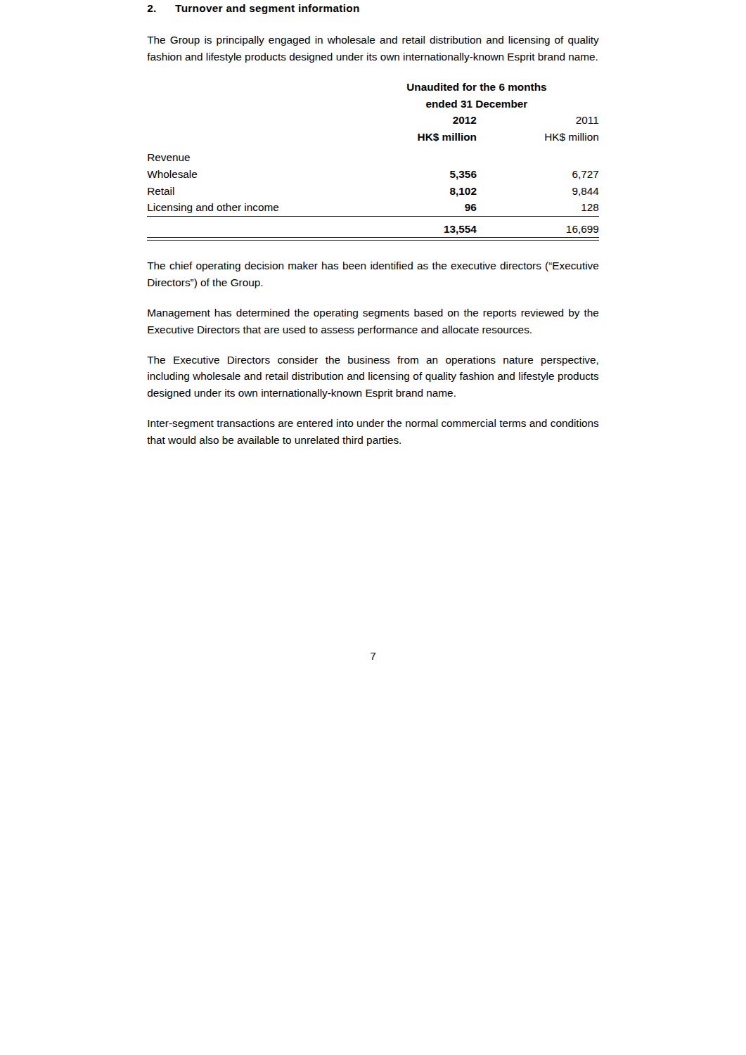2. Turnover and segment information
The Group is principally engaged in wholesale and retail distribution and licensing of quality fashion and lifestyle products designed under its own internationally-known Esprit brand name.
| | Unaudited for the 6 months ended 31 December |
| | 2012 | 2011 |
| | HK$ million | HK$ million |
| Revenue | | |
| Wholesale | 5,356 | 6,727 |
| Retail | 8,102 | 9,844 |
| Licensing and other income | 96 | 128 |
| | 13,554 | 16,699 |
The chief operating decision maker has been identified as the executive directors (“Executive Directors”) of the Group.
Management has determined the operating segments based on the reports reviewed by the Executive Directors that are used to assess performance and allocate resources.
The Executive Directors consider the business from an operations nature perspective, including wholesale and retail distribution and licensing of quality fashion and lifestyle products designed under its own internationally-known Esprit brand name.
Inter-segment transactions are entered into under the normal commercial terms and conditions that would also be available to unrelated third parties.
7